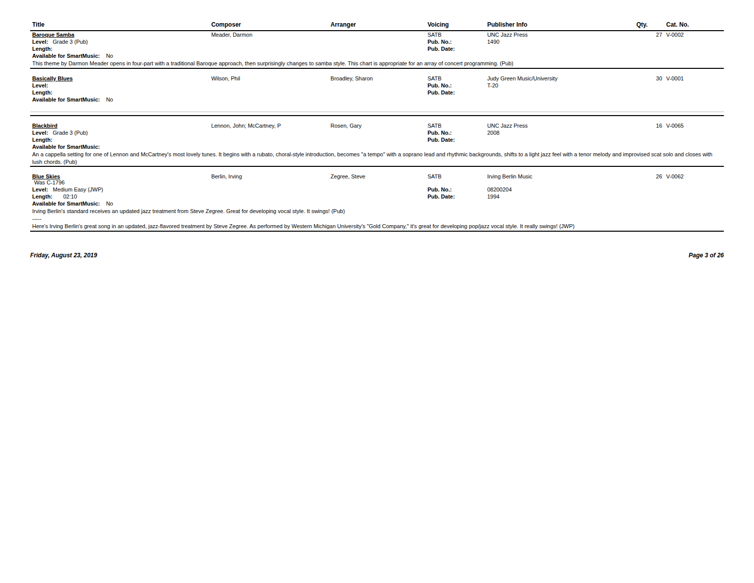| Title | Composer | Arranger | Voicing | Publisher Info | Qty. | Cat. No. |
| --- | --- | --- | --- | --- | --- | --- |
| Baroque Samba | Meader, Darmon | | SATB | UNC Jazz Press | 27 | V-0002 |
| Level: Grade 3 (Pub) | | | Pub. No.: | 1490 | | |
| Length: | | | Pub. Date: | | | |
| Available for SmartMusic: No | | | | | | |
| This theme by Darmon Meader opens in four-part with a traditional Baroque approach, then surprisingly changes to samba style. This chart is appropriate for an array of concert programming. (Pub) |
| Basically Blues | Wilson, Phil | Broadley, Sharon | SATB | Judy Green Music/University | 30 | V-0001 |
| Level: | | | Pub. No.: | T-20 | | |
| Length: | | | Pub. Date: | | | |
| Available for SmartMusic: No | | | | | | |
| Blackbird | Lennon, John; McCartney, P | Rosen, Gary | SATB | UNC Jazz Press | 16 | V-0065 |
| Level: Grade 3 (Pub) | | | Pub. No.: | 2008 | | |
| Length: | | | Pub. Date: | | | |
| Available for SmartMusic: | | | | | | |
| An a cappella setting for one of Lennon and McCartney's most lovely tunes. It begins with a rubato, choral-style introduction, becomes "a tempo" with a soprano lead and rhythmic backgrounds, shifts to a light jazz feel with a tenor melody and improvised scat solo and closes with lush chords. (Pub) |
| Blue Skies Was C-1796 | Berlin, Irving | Zegree, Steve | SATB | Irving Berlin Music | 26 | V-0062 |
| Level: Medium Easy (JWP) | | | Pub. No.: | 08200204 | | |
| Length: 02:10 | | | Pub. Date: | 1994 | | |
| Available for SmartMusic: No | | | | | | |
| Irving Berlin's standard receives an updated jazz treatment from Steve Zegree. Great for developing vocal style. It swings! (Pub) ----- Here's Irving Berlin's great song in an updated, jazz-flavored treatment by Steve Zegree. As performed by Western Michigan University's "Gold Company," it's great for developing pop/jazz vocal style. It really swings! (JWP) |
Friday, August 23, 2019 Page 3 of 26